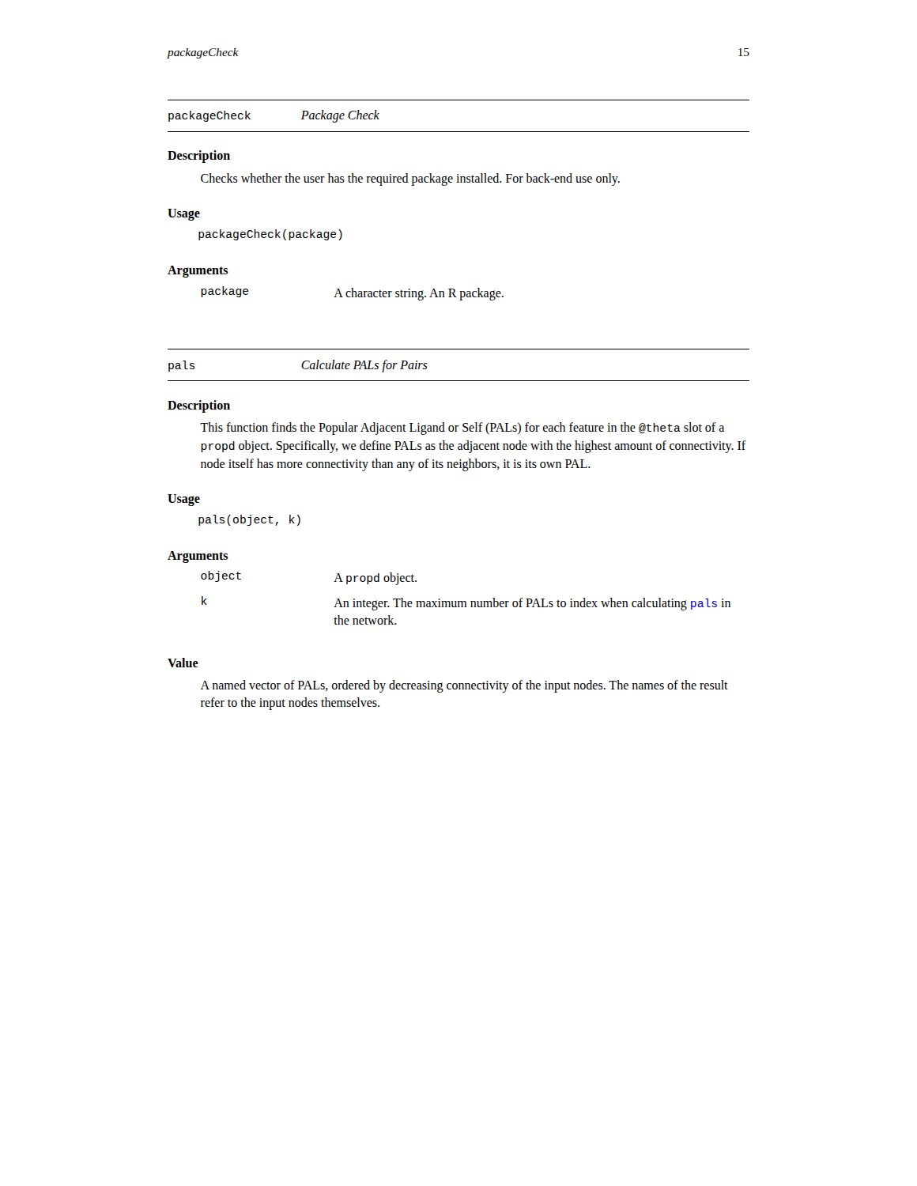packageCheck 15
packageCheck Package Check
Description
Checks whether the user has the required package installed. For back-end use only.
Usage
packageCheck(package)
Arguments
| package | A character string. An R package. |
pals Calculate PALs for Pairs
Description
This function finds the Popular Adjacent Ligand or Self (PALs) for each feature in the @theta slot of a propd object. Specifically, we define PALs as the adjacent node with the highest amount of connectivity. If node itself has more connectivity than any of its neighbors, it is its own PAL.
Usage
pals(object, k)
Arguments
| object | A propd object. |
| k | An integer. The maximum number of PALs to index when calculating pals in the network. |
Value
A named vector of PALs, ordered by decreasing connectivity of the input nodes. The names of the result refer to the input nodes themselves.